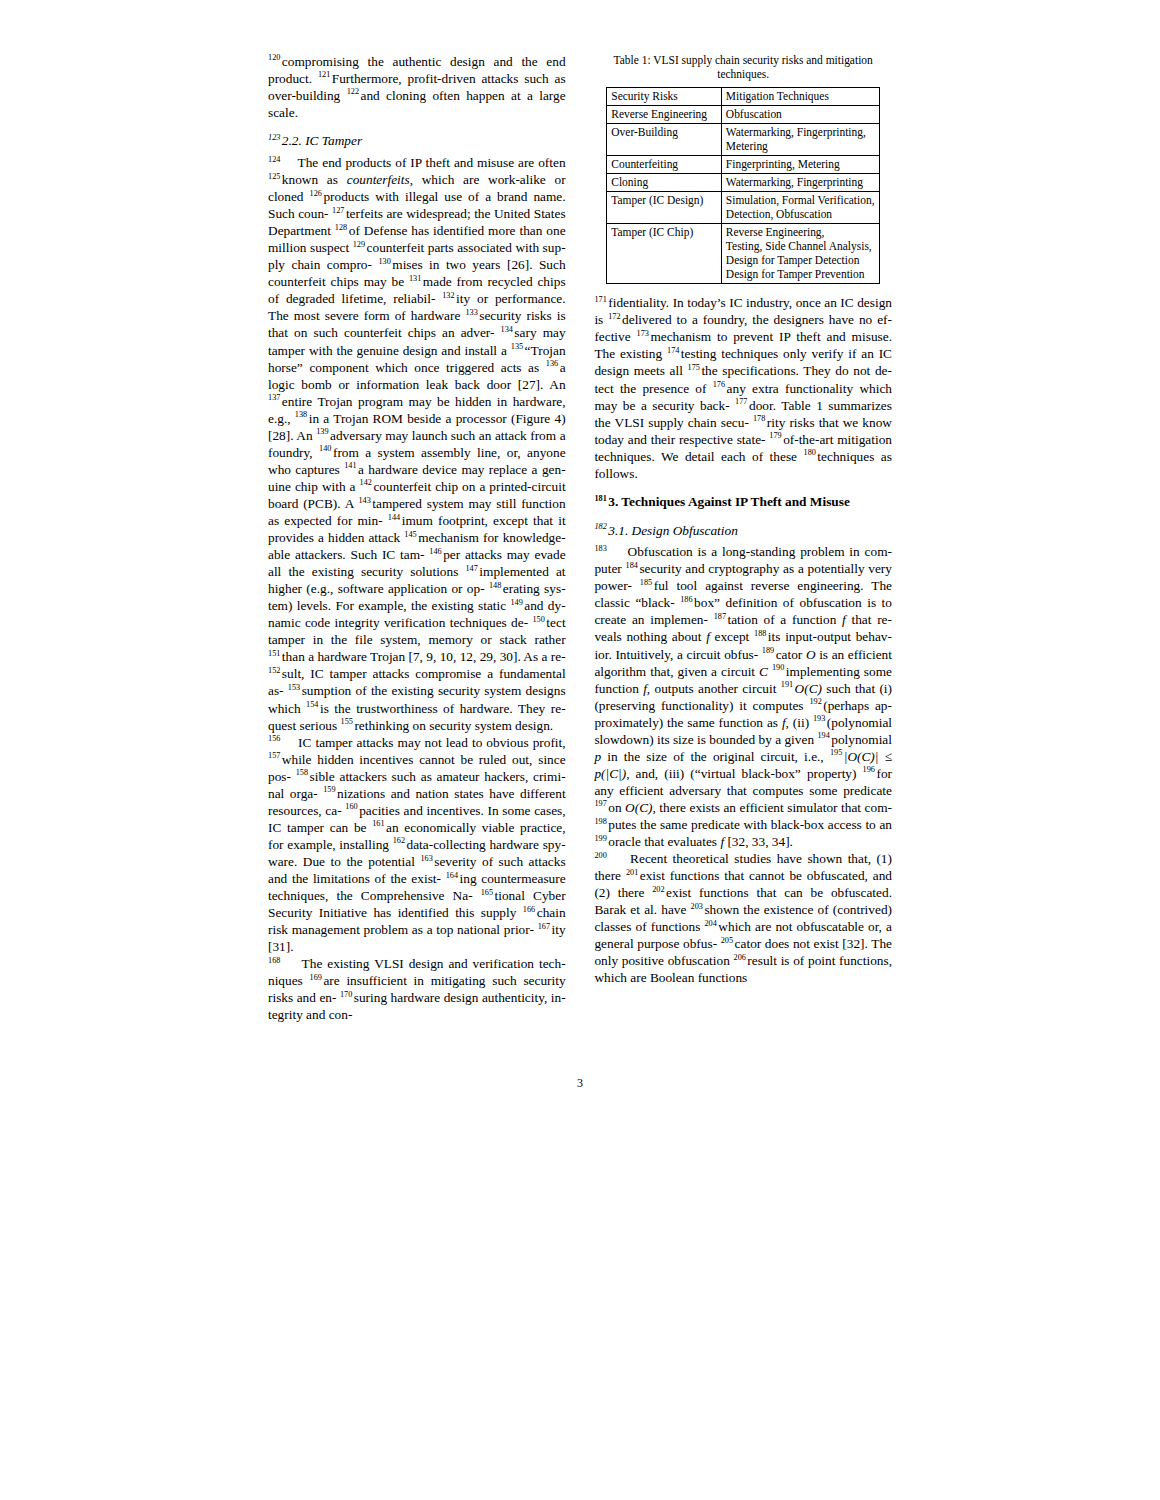120compromising the authentic design and the end product. 121 Furthermore, profit-driven attacks such as over-building 122and cloning often happen at a large scale.
1232.2. IC Tamper
124 The end products of IP theft and misuse are often 125known as counterfeits, which are work-alike or cloned 126products with illegal use of a brand name. Such coun- 127terfeits are widespread; the United States Department 128of Defense has identified more than one million suspect 129counterfeit parts associated with supply chain compro- 130mises in two years [26]. Such counterfeit chips may be 131made from recycled chips of degraded lifetime, reliabil- 132ity or performance. The most severe form of hardware 133security risks is that on such counterfeit chips an adver- 134sary may tamper with the genuine design and install a 135“Trojan horse” component which once triggered acts as 136a logic bomb or information leak back door [27]. An 137entire Trojan program may be hidden in hardware, e.g., 138in a Trojan ROM beside a processor (Figure 4) [28]. An 139adversary may launch such an attack from a foundry, 140from a system assembly line, or, anyone who captures 141a hardware device may replace a genuine chip with a 142counterfeit chip on a printed-circuit board (PCB). A 143tampered system may still function as expected for min- 144imum footprint, except that it provides a hidden attack 145mechanism for knowledgeable attackers. Such IC tam- 146per attacks may evade all the existing security solutions 147implemented at higher (e.g., software application or op- 148erating system) levels. For example, the existing static 149and dynamic code integrity verification techniques de- 150tect tamper in the file system, memory or stack rather 151than a hardware Trojan [7, 9, 10, 12, 29, 30]. As a re- 152sult, IC tamper attacks compromise a fundamental as- 153sumption of the existing security system designs which 154is the trustworthiness of hardware. They request serious 155rethinking on security system design.
156 IC tamper attacks may not lead to obvious profit, 157while hidden incentives cannot be ruled out, since pos- 158sible attackers such as amateur hackers, criminal orga- 159nizations and nation states have different resources, ca- 160pacities and incentives. In some cases, IC tamper can be 161an economically viable practice, for example, installing 162data-collecting hardware spyware. Due to the potential 163severity of such attacks and the limitations of the exist- 164ing countermeasure techniques, the Comprehensive Na- 165tional Cyber Security Initiative has identified this supply 166chain risk management problem as a top national prior- 167ity [31].
168 The existing VLSI design and verification techniques 169are insufficient in mitigating such security risks and en- 170suring hardware design authenticity, integrity and con-
Table 1: VLSI supply chain security risks and mitigation techniques.
| Security Risks | Mitigation Techniques |
| Reverse Engineering | Obfuscation |
| Over-Building | Watermarking, Fingerprinting, Metering |
| Counterfeiting | Fingerprinting, Metering |
| Cloning | Watermarking, Fingerprinting |
| Tamper (IC Design) | Simulation, Formal Verification, Detection, Obfuscation |
| Tamper (IC Chip) | Reverse Engineering, Testing, Side Channel Analysis, Design for Tamper Detection Design for Tamper Prevention |
171fidentiality. In today’s IC industry, once an IC design is 172delivered to a foundry, the designers have no effective 173mechanism to prevent IP theft and misuse. The existing 174testing techniques only verify if an IC design meets all 175the specifications. They do not detect the presence of 176any extra functionality which may be a security back- 177door. Table 1 summarizes the VLSI supply chain secu- 178rity risks that we know today and their respective state- 179of-the-art mitigation techniques. We detail each of these 180techniques as follows.
1813. Techniques Against IP Theft and Misuse
1823.1. Design Obfuscation
183 Obfuscation is a long-standing problem in computer 184security and cryptography as a potentially very power- 185ful tool against reverse engineering. The classic “black- 186box” definition of obfuscation is to create an implemen- 187tation of a function f that reveals nothing about f except 188its input-output behavior. Intuitively, a circuit obfus- 189cator O is an efficient algorithm that, given a circuit C 190implementing some function f, outputs another circuit 191 O(C) such that (i) (preserving functionality) it computes 192(perhaps approximately) the same function as f, (ii) 193(polynomial slowdown) its size is bounded by a given 194polynomial p in the size of the original circuit, i.e., 195|O(C)| ≤ p(|C|), and, (iii) (“virtual black-box” property) 196for any efficient adversary that computes some predicate 197on O(C), there exists an efficient simulator that com- 198putes the same predicate with black-box access to an 199oracle that evaluates f [32, 33, 34].
200 Recent theoretical studies have shown that, (1) there 201exist functions that cannot be obfuscated, and (2) there 202exist functions that can be obfuscated. Barak et al. have 203shown the existence of (contrived) classes of functions 204which are not obfuscatable or, a general purpose obfus- 205cator does not exist [32]. The only positive obfuscation 206result is of point functions, which are Boolean functions
3